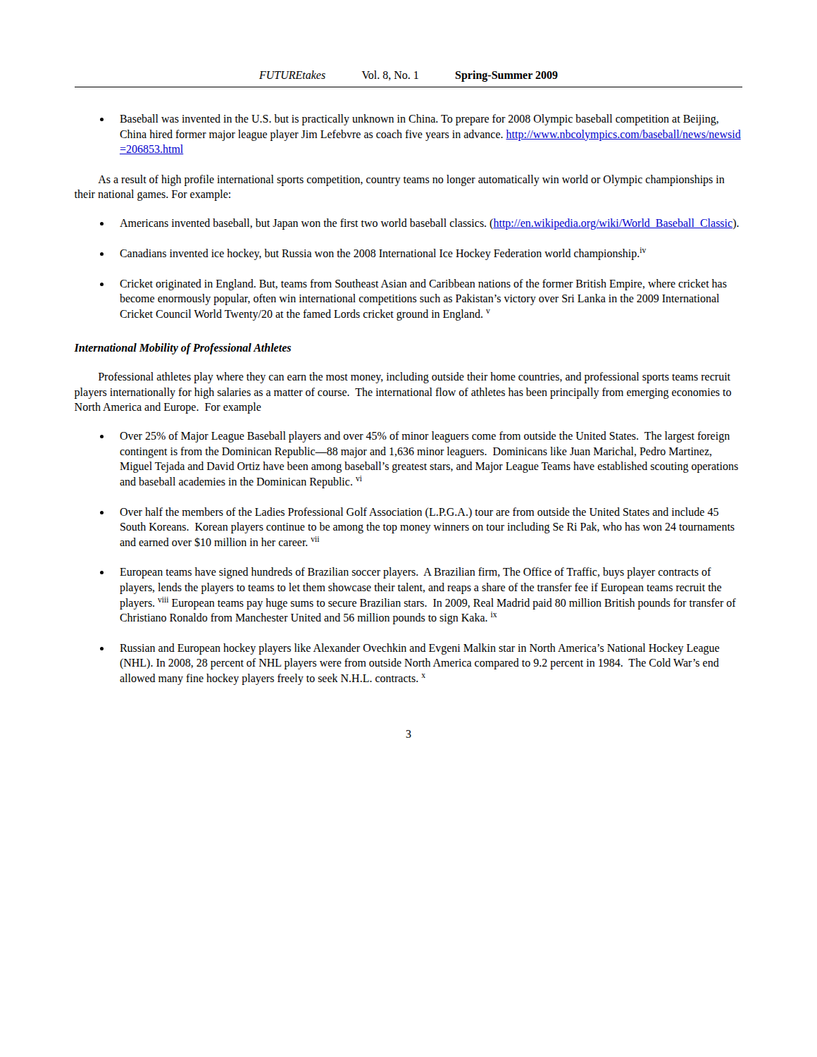FUTUREtakes Vol. 8, No. 1 Spring-Summer 2009
Baseball was invented in the U.S. but is practically unknown in China. To prepare for 2008 Olympic baseball competition at Beijing, China hired former major league player Jim Lefebvre as coach five years in advance. http://www.nbcolympics.com/baseball/news/newsid=206853.html
As a result of high profile international sports competition, country teams no longer automatically win world or Olympic championships in their national games. For example:
Americans invented baseball, but Japan won the first two world baseball classics. (http://en.wikipedia.org/wiki/World_Baseball_Classic).
Canadians invented ice hockey, but Russia won the 2008 International Ice Hockey Federation world championship.iv
Cricket originated in England. But, teams from Southeast Asian and Caribbean nations of the former British Empire, where cricket has become enormously popular, often win international competitions such as Pakistan’s victory over Sri Lanka in the 2009 International Cricket Council World Twenty/20 at the famed Lords cricket ground in England. v
International Mobility of Professional Athletes
Professional athletes play where they can earn the most money, including outside their home countries, and professional sports teams recruit players internationally for high salaries as a matter of course. The international flow of athletes has been principally from emerging economies to North America and Europe. For example
Over 25% of Major League Baseball players and over 45% of minor leaguers come from outside the United States. The largest foreign contingent is from the Dominican Republic—88 major and 1,636 minor leaguers. Dominicans like Juan Marichal, Pedro Martinez, Miguel Tejada and David Ortiz have been among baseball’s greatest stars, and Major League Teams have established scouting operations and baseball academies in the Dominican Republic. vi
Over half the members of the Ladies Professional Golf Association (L.P.G.A.) tour are from outside the United States and include 45 South Koreans. Korean players continue to be among the top money winners on tour including Se Ri Pak, who has won 24 tournaments and earned over $10 million in her career. vii
European teams have signed hundreds of Brazilian soccer players. A Brazilian firm, The Office of Traffic, buys player contracts of players, lends the players to teams to let them showcase their talent, and reaps a share of the transfer fee if European teams recruit the players. viii European teams pay huge sums to secure Brazilian stars. In 2009, Real Madrid paid 80 million British pounds for transfer of Christiano Ronaldo from Manchester United and 56 million pounds to sign Kaka. ix
Russian and European hockey players like Alexander Ovechkin and Evgeni Malkin star in North America’s National Hockey League (NHL). In 2008, 28 percent of NHL players were from outside North America compared to 9.2 percent in 1984. The Cold War’s end allowed many fine hockey players freely to seek N.H.L. contracts. x
3